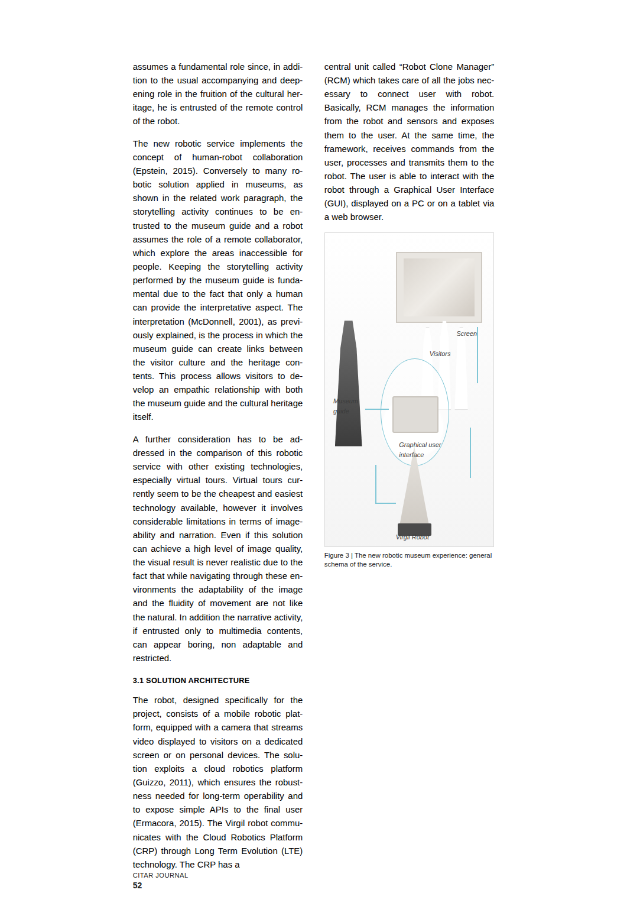assumes a fundamental role since, in addition to the usual accompanying and deepening role in the fruition of the cultural heritage, he is entrusted of the remote control of the robot.
The new robotic service implements the concept of human-robot collaboration (Epstein, 2015). Conversely to many robotic solution applied in museums, as shown in the related work paragraph, the storytelling activity continues to be entrusted to the museum guide and a robot assumes the role of a remote collaborator, which explore the areas inaccessible for people. Keeping the storytelling activity performed by the museum guide is fundamental due to the fact that only a human can provide the interpretative aspect. The interpretation (McDonnell, 2001), as previously explained, is the process in which the museum guide can create links between the visitor culture and the heritage contents. This process allows visitors to develop an empathic relationship with both the museum guide and the cultural heritage itself.
A further consideration has to be addressed in the comparison of this robotic service with other existing technologies, especially virtual tours. Virtual tours currently seem to be the cheapest and easiest technology available, however it involves considerable limitations in terms of imageability and narration. Even if this solution can achieve a high level of image quality, the visual result is never realistic due to the fact that while navigating through these environments the adaptability of the image and the fluidity of movement are not like the natural. In addition the narrative activity, if entrusted only to multimedia contents, can appear boring, non adaptable and restricted.
3.1 Solution Architecture
The robot, designed specifically for the project, consists of a mobile robotic platform, equipped with a camera that streams video displayed to visitors on a dedicated screen or on personal devices. The solution exploits a cloud robotics platform (Guizzo, 2011), which ensures the robustness needed for long-term operability and to expose simple APIs to the final user (Ermacora, 2015). The Virgil robot communicates with the Cloud Robotics Platform (CRP) through Long Term Evolution (LTE) technology. The CRP has a
central unit called “Robot Clone Manager” (RCM) which takes care of all the jobs necessary to connect user with robot. Basically, RCM manages the information from the robot and sensors and exposes them to the user. At the same time, the framework, receives commands from the user, processes and transmits them to the robot. The user is able to interact with the robot through a Graphical User Interface (GUI), displayed on a PC or on a tablet via a web browser.
Screen
Visitors
Museum
guide
Graphical user
interface
Virgil Robot
Figure 3 | The new robotic museum experience: general schema of the service.
CITAR JOURNAL
52